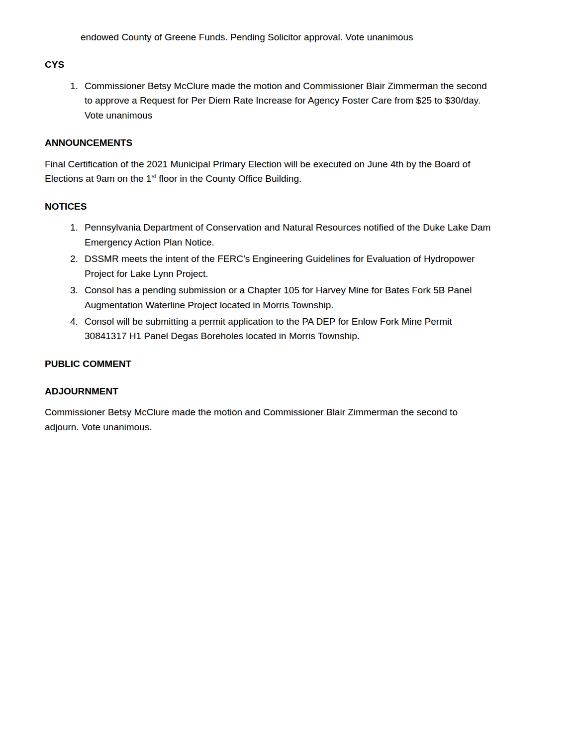endowed County of Greene Funds. Pending Solicitor approval. Vote unanimous
CYS
Commissioner Betsy McClure made the motion and Commissioner Blair Zimmerman the second to approve a Request for Per Diem Rate Increase for Agency Foster Care from $25 to $30/day. Vote unanimous
ANNOUNCEMENTS
Final Certification of the 2021 Municipal Primary Election will be executed on June 4th by the Board of Elections at 9am on the 1st floor in the County Office Building.
NOTICES
Pennsylvania Department of Conservation and Natural Resources notified of the Duke Lake Dam Emergency Action Plan Notice.
DSSMR meets the intent of the FERC’s Engineering Guidelines for Evaluation of Hydropower Project for Lake Lynn Project.
Consol has a pending submission or a Chapter 105 for Harvey Mine for Bates Fork 5B Panel Augmentation Waterline Project located in Morris Township.
Consol will be submitting a permit application to the PA DEP for Enlow Fork Mine Permit 30841317 H1 Panel Degas Boreholes located in Morris Township.
PUBLIC COMMENT
ADJOURNMENT
Commissioner Betsy McClure made the motion and Commissioner Blair Zimmerman the second to adjourn. Vote unanimous.